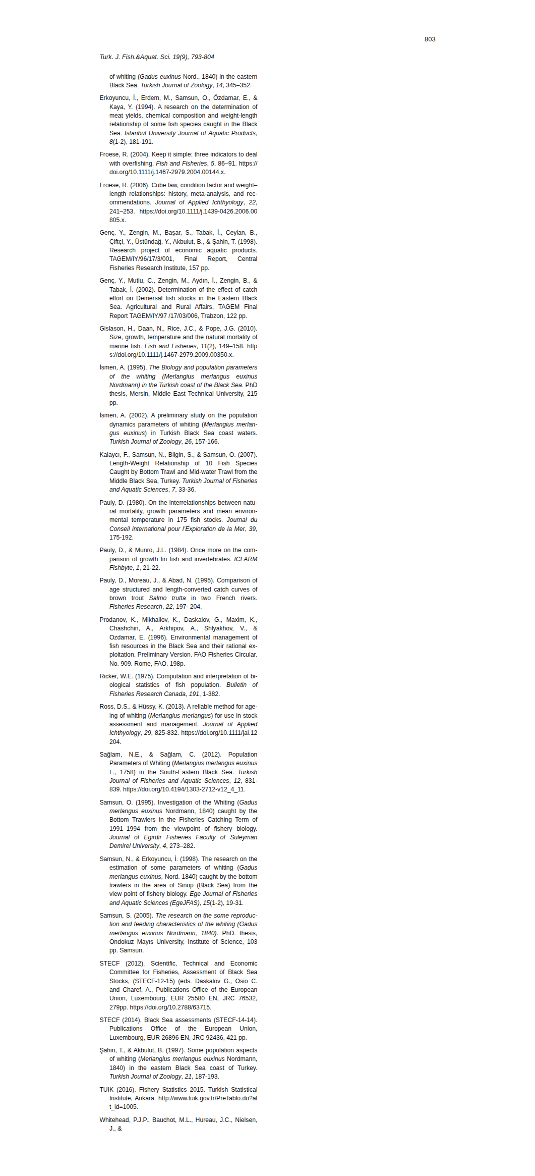803
Turk. J. Fish.&Aquat. Sci. 19(9), 793-804
of whiting (Gadus euxinus Nord., 1840) in the eastern Black Sea. Turkish Journal of Zoology, 14, 345–352.
Erkoyuncu, İ., Erdem, M., Samsun, O., Özdamar, E., & Kaya, Y. (1994). A research on the determination of meat yields, chemical composition and weight-length relationship of some fish species caught in the Black Sea. İstanbul University Journal of Aquatic Products, 8(1-2), 181-191.
Froese, R. (2004). Keep it simple: three indicators to deal with overfishing. Fish and Fisheries, 5, 86–91. https://doi.org/10.1111/j.1467-2979.2004.00144.x.
Froese, R. (2006). Cube law, condition factor and weight–length relationships: history, meta-analysis, and recommendations. Journal of Applied Ichthyology, 22, 241–253. https://doi.org/10.1111/j.1439-0426.2006.00805.x.
Genç, Y., Zengin, M., Başar, S., Tabak, İ., Ceylan, B., Çiftçi, Y., Üstündağ, Y., Akbulut, B., & Şahin, T. (1998). Research project of economic aquatic products. TAGEM/IY/96/17/3/001, Final Report, Central Fisheries Research Institute, 157 pp.
Genç, Y., Mutlu, C., Zengin, M., Aydın, İ., Zengin, B., & Tabak, İ. (2002). Determination of the effect of catch effort on Demersal fish stocks in the Eastern Black Sea. Agricultural and Rural Affairs, TAGEM Final Report TAGEM/IY/97 /17/03/006, Trabzon, 122 pp.
Gislason, H., Daan, N., Rice, J.C., & Pope, J.G. (2010). Size, growth, temperature and the natural mortality of marine fish. Fish and Fisheries, 11(2), 149–158. https://doi.org/10.1111/j.1467-2979.2009.00350.x.
İsmen, A. (1995). The Biology and population parameters of the whiting (Merlangius merlangus euxinus Nordmann) in the Turkish coast of the Black Sea. PhD thesis, Mersin, Middle East Technical University, 215 pp.
İsmen, A. (2002). A preliminary study on the population dynamics parameters of whiting (Merlangius merlangus euxinus) in Turkish Black Sea coast waters. Turkish Journal of Zoology, 26, 157-166.
Kalaycı, F., Samsun, N., Bilgin, S., & Samsun, O. (2007). Length-Weight Relationship of 10 Fish Species Caught by Bottom Trawl and Mid-water Trawl from the Middle Black Sea, Turkey. Turkish Journal of Fisheries and Aquatic Sciences, 7, 33-36.
Pauly, D. (1980). On the interrelationships between natural mortality, growth parameters and mean environmental temperature in 175 fish stocks. Journal du Conseil international pour l’Exploration de la Mer, 39, 175-192.
Pauly, D., & Munro, J.L. (1984). Once more on the comparison of growth fin fish and invertebrates. ICLARM Fishbyte, 1, 21-22.
Pauly, D., Moreau, J., & Abad, N. (1995). Comparison of age structured and length-converted catch curves of brown trout Salmo trutta in two French rivers. Fisheries Research, 22, 197- 204.
Prodanov, K., Mikhailov, K., Daskalov, G., Maxim, K., Chashchin, A., Arkhipov, A., Shlyakhov, V., & Ozdamar, E. (1996). Environmental management of fish resources in the Black Sea and their rational exploitation. Preliminary Version. FAO Fisheries Circular. No. 909. Rome, FAO. 198p.
Ricker, W.E. (1975). Computation and interpretation of biological statistics of fish population. Bulletin of Fisheries Research Canada, 191, 1-382.
Ross, D.S., & Hüssy, K. (2013). A reliable method for ageing of whiting (Merlangius merlangus) for use in stock assessment and management. Journal of Applied Ichthyology, 29, 825-832. https://doi.org/10.1111/jai.12204.
Sağlam, N.E., & Sağlam, C. (2012). Population Parameters of Whiting (Merlangius merlangus euxinus L., 1758) in the South-Eastern Black Sea. Turkish Journal of Fisheries and Aquatic Sciences, 12, 831-839. https://doi.org/10.4194/1303-2712-v12_4_11.
Samsun, O. (1995). Investigation of the Whiting (Gadus merlangus euxinus Nordmann, 1840) caught by the Bottom Trawlers in the Fisheries Catching Term of 1991–1994 from the viewpoint of fishery biology. Journal of Egirdir Fisheries Faculty of Suleyman Demirel University, 4, 273–282.
Samsun, N., & Erkoyuncu, İ. (1998). The research on the estimation of some parameters of whiting (Gadus merlangus euxinus, Nord. 1840) caught by the bottom trawlers in the area of Sinop (Black Sea) from the view point of fishery biology. Ege Journal of Fisheries and Aquatic Sciences (EgeJFAS), 15(1-2), 19-31.
Samsun, S. (2005). The research on the some reproduction and feeding characteristics of the whiting (Gadus merlangus euxinus Nordmann, 1840). PhD. thesis, Ondokuz Mayıs University, Institute of Science, 103 pp. Samsun.
STECF (2012). Scientific, Technical and Economic Committee for Fisheries, Assessment of Black Sea Stocks, (STECF-12-15) (eds. Daskalov G., Osio C. and Charef, A., Publications Office of the European Union, Luxembourg, EUR 25580 EN, JRC 76532, 279pp. https://doi.org/10.2788/63715.
STECF (2014). Black Sea assessments (STECF-14-14). Publications Office of the European Union, Luxembourg, EUR 26896 EN, JRC 92436, 421 pp.
Şahin, T., & Akbulut, B. (1997). Some population aspects of whiting (Merlangius merlangus euxinus Nordmann, 1840) in the eastern Black Sea coast of Turkey. Turkish Journal of Zoology, 21, 187-193.
TUIK (2016). Fishery Statistics 2015. Turkish Statistical Institute, Ankara. http://www.tuik.gov.tr/PreTablo.do?alt_id=1005.
Whitehead, P.J.P., Bauchot, M.L., Hureau, J.C., Nielsen, J., &